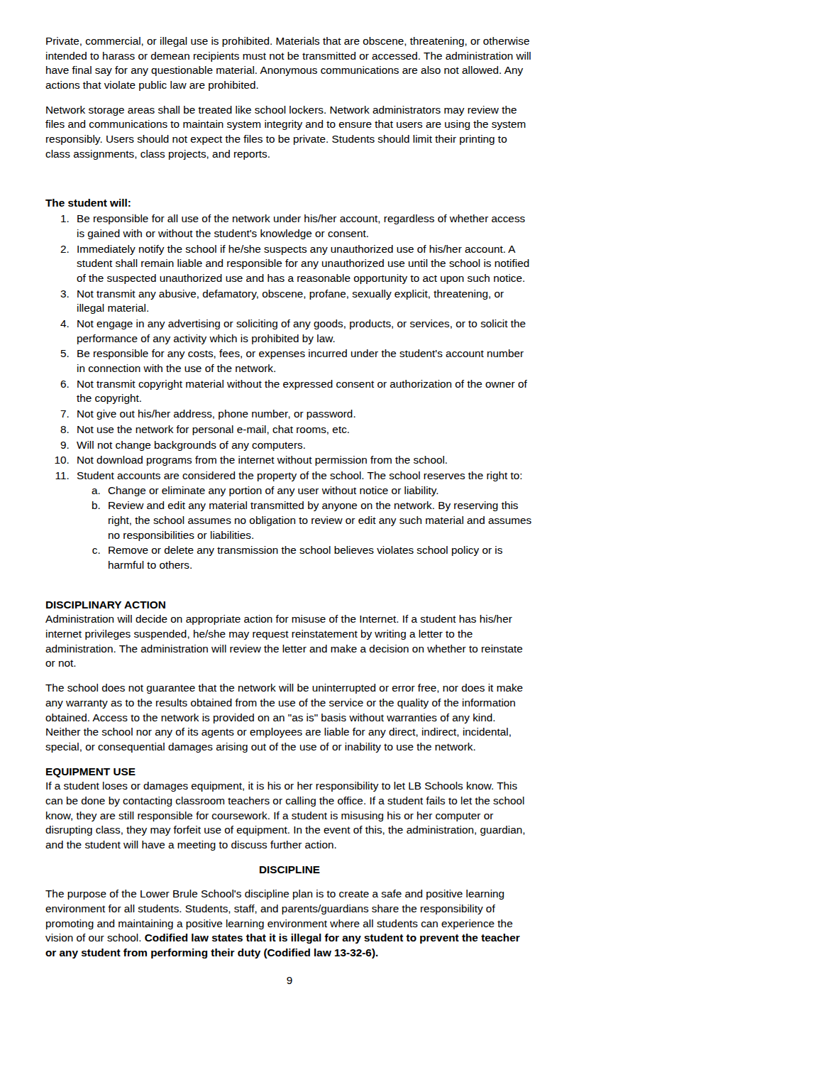Private, commercial, or illegal use is prohibited. Materials that are obscene, threatening, or otherwise intended to harass or demean recipients must not be transmitted or accessed. The administration will have final say for any questionable material. Anonymous communications are also not allowed. Any actions that violate public law are prohibited.
Network storage areas shall be treated like school lockers. Network administrators may review the files and communications to maintain system integrity and to ensure that users are using the system responsibly. Users should not expect the files to be private. Students should limit their printing to class assignments, class projects, and reports.
The student will:
Be responsible for all use of the network under his/her account, regardless of whether access is gained with or without the student's knowledge or consent.
Immediately notify the school if he/she suspects any unauthorized use of his/her account. A student shall remain liable and responsible for any unauthorized use until the school is notified of the suspected unauthorized use and has a reasonable opportunity to act upon such notice.
Not transmit any abusive, defamatory, obscene, profane, sexually explicit, threatening, or illegal material.
Not engage in any advertising or soliciting of any goods, products, or services, or to solicit the performance of any activity which is prohibited by law.
Be responsible for any costs, fees, or expenses incurred under the student's account number in connection with the use of the network.
Not transmit copyright material without the expressed consent or authorization of the owner of the copyright.
Not give out his/her address, phone number, or password.
Not use the network for personal e-mail, chat rooms, etc.
Will not change backgrounds of any computers.
Not download programs from the internet without permission from the school.
Student accounts are considered the property of the school. The school reserves the right to:
Change or eliminate any portion of any user without notice or liability.
Review and edit any material transmitted by anyone on the network. By reserving this right, the school assumes no obligation to review or edit any such material and assumes no responsibilities or liabilities.
Remove or delete any transmission the school believes violates school policy or is harmful to others.
DISCIPLINARY ACTION
Administration will decide on appropriate action for misuse of the Internet. If a student has his/her internet privileges suspended, he/she may request reinstatement by writing a letter to the administration. The administration will review the letter and make a decision on whether to reinstate or not.
The school does not guarantee that the network will be uninterrupted or error free, nor does it make any warranty as to the results obtained from the use of the service or the quality of the information obtained. Access to the network is provided on an "as is" basis without warranties of any kind. Neither the school nor any of its agents or employees are liable for any direct, indirect, incidental, special, or consequential damages arising out of the use of or inability to use the network.
EQUIPMENT USE
If a student loses or damages equipment, it is his or her responsibility to let LB Schools know. This can be done by contacting classroom teachers or calling the office. If a student fails to let the school know, they are still responsible for coursework. If a student is misusing his or her computer or disrupting class, they may forfeit use of equipment. In the event of this, the administration, guardian, and the student will have a meeting to discuss further action.
DISCIPLINE
The purpose of the Lower Brule School's discipline plan is to create a safe and positive learning environment for all students. Students, staff, and parents/guardians share the responsibility of promoting and maintaining a positive learning environment where all students can experience the vision of our school. Codified law states that it is illegal for any student to prevent the teacher or any student from performing their duty (Codified law 13-32-6).
9